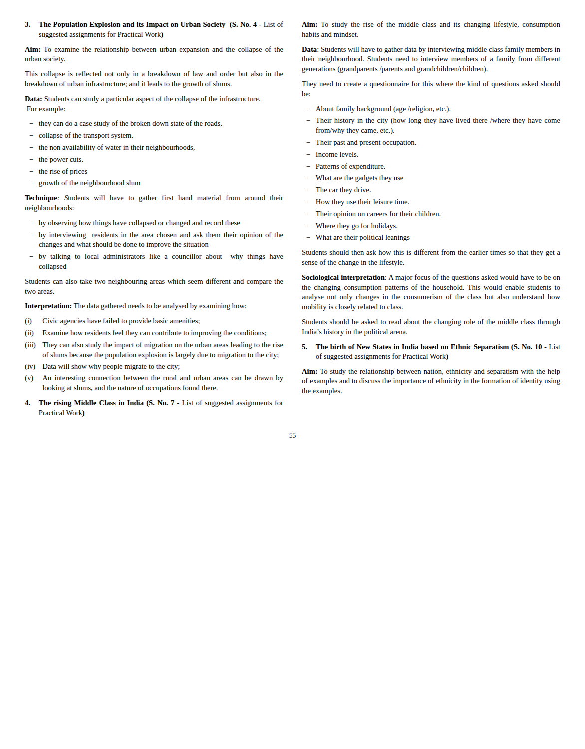3. The Population Explosion and its Impact on Urban Society (S. No. 4 - List of suggested assignments for Practical Work)
Aim: To examine the relationship between urban expansion and the collapse of the urban society.
This collapse is reflected not only in a breakdown of law and order but also in the breakdown of urban infrastructure; and it leads to the growth of slums.
Data: Students can study a particular aspect of the collapse of the infrastructure.
For example:
they can do a case study of the broken down state of the roads,
collapse of the transport system,
the non availability of water in their neighbourhoods,
the power cuts,
the rise of prices
growth of the neighbourhood slum
Technique: Students will have to gather first hand material from around their neighbourhoods:
by observing how things have collapsed or changed and record these
by interviewing residents in the area chosen and ask them their opinion of the changes and what should be done to improve the situation
by talking to local administrators like a councillor about why things have collapsed
Students can also take two neighbouring areas which seem different and compare the two areas.
Interpretation: The data gathered needs to be analysed by examining how:
(i) Civic agencies have failed to provide basic amenities;
(ii) Examine how residents feel they can contribute to improving the conditions;
(iii) They can also study the impact of migration on the urban areas leading to the rise of slums because the population explosion is largely due to migration to the city;
(iv) Data will show why people migrate to the city;
(v) An interesting connection between the rural and urban areas can be drawn by looking at slums, and the nature of occupations found there.
4. The rising Middle Class in India (S. No. 7 - List of suggested assignments for Practical Work)
Aim: To study the rise of the middle class and its changing lifestyle, consumption habits and mindset.
Data: Students will have to gather data by interviewing middle class family members in their neighbourhood. Students need to interview members of a family from different generations (grandparents /parents and grandchildren/children).
They need to create a questionnaire for this where the kind of questions asked should be:
About family background (age /religion, etc.).
Their history in the city (how long they have lived there /where they have come from/why they came, etc.).
Their past and present occupation.
Income levels.
Patterns of expenditure.
What are the gadgets they use
The car they drive.
How they use their leisure time.
Their opinion on careers for their children.
Where they go for holidays.
What are their political leanings
Students should then ask how this is different from the earlier times so that they get a sense of the change in the lifestyle.
Sociological interpretation: A major focus of the questions asked would have to be on the changing consumption patterns of the household. This would enable students to analyse not only changes in the consumerism of the class but also understand how mobility is closely related to class.
Students should be asked to read about the changing role of the middle class through India’s history in the political arena.
5. The birth of New States in India based on Ethnic Separatism (S. No. 10 - List of suggested assignments for Practical Work)
Aim: To study the relationship between nation, ethnicity and separatism with the help of examples and to discuss the importance of ethnicity in the formation of identity using the examples.
55